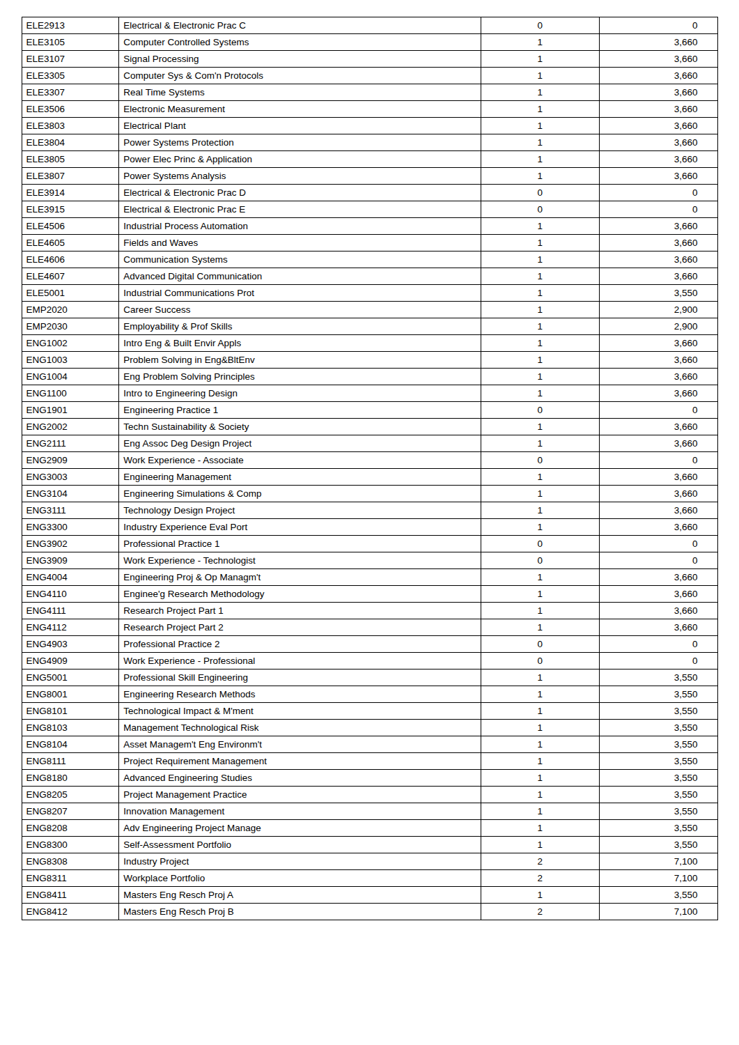| ELE2913 | Electrical & Electronic Prac C | 0 | 0 |
| ELE3105 | Computer Controlled Systems | 1 | 3,660 |
| ELE3107 | Signal Processing | 1 | 3,660 |
| ELE3305 | Computer Sys & Com'n Protocols | 1 | 3,660 |
| ELE3307 | Real Time Systems | 1 | 3,660 |
| ELE3506 | Electronic Measurement | 1 | 3,660 |
| ELE3803 | Electrical Plant | 1 | 3,660 |
| ELE3804 | Power Systems Protection | 1 | 3,660 |
| ELE3805 | Power Elec Princ & Application | 1 | 3,660 |
| ELE3807 | Power Systems Analysis | 1 | 3,660 |
| ELE3914 | Electrical & Electronic Prac D | 0 | 0 |
| ELE3915 | Electrical & Electronic Prac E | 0 | 0 |
| ELE4506 | Industrial Process Automation | 1 | 3,660 |
| ELE4605 | Fields and Waves | 1 | 3,660 |
| ELE4606 | Communication Systems | 1 | 3,660 |
| ELE4607 | Advanced Digital Communication | 1 | 3,660 |
| ELE5001 | Industrial Communications Prot | 1 | 3,550 |
| EMP2020 | Career Success | 1 | 2,900 |
| EMP2030 | Employability & Prof Skills | 1 | 2,900 |
| ENG1002 | Intro Eng & Built Envir Appls | 1 | 3,660 |
| ENG1003 | Problem Solving in Eng&BltEnv | 1 | 3,660 |
| ENG1004 | Eng Problem Solving Principles | 1 | 3,660 |
| ENG1100 | Intro to Engineering Design | 1 | 3,660 |
| ENG1901 | Engineering Practice 1 | 0 | 0 |
| ENG2002 | Techn Sustainability & Society | 1 | 3,660 |
| ENG2111 | Eng Assoc Deg Design Project | 1 | 3,660 |
| ENG2909 | Work Experience - Associate | 0 | 0 |
| ENG3003 | Engineering Management | 1 | 3,660 |
| ENG3104 | Engineering Simulations & Comp | 1 | 3,660 |
| ENG3111 | Technology Design Project | 1 | 3,660 |
| ENG3300 | Industry Experience Eval Port | 1 | 3,660 |
| ENG3902 | Professional Practice 1 | 0 | 0 |
| ENG3909 | Work Experience - Technologist | 0 | 0 |
| ENG4004 | Engineering Proj & Op Managm't | 1 | 3,660 |
| ENG4110 | Enginee'g Research Methodology | 1 | 3,660 |
| ENG4111 | Research Project Part 1 | 1 | 3,660 |
| ENG4112 | Research Project Part 2 | 1 | 3,660 |
| ENG4903 | Professional Practice 2 | 0 | 0 |
| ENG4909 | Work Experience - Professional | 0 | 0 |
| ENG5001 | Professional Skill Engineering | 1 | 3,550 |
| ENG8001 | Engineering Research Methods | 1 | 3,550 |
| ENG8101 | Technological Impact & M'ment | 1 | 3,550 |
| ENG8103 | Management Technological Risk | 1 | 3,550 |
| ENG8104 | Asset Managem't Eng Environm't | 1 | 3,550 |
| ENG8111 | Project Requirement Management | 1 | 3,550 |
| ENG8180 | Advanced Engineering Studies | 1 | 3,550 |
| ENG8205 | Project Management Practice | 1 | 3,550 |
| ENG8207 | Innovation Management | 1 | 3,550 |
| ENG8208 | Adv Engineering Project Manage | 1 | 3,550 |
| ENG8300 | Self-Assessment Portfolio | 1 | 3,550 |
| ENG8308 | Industry Project | 2 | 7,100 |
| ENG8311 | Workplace Portfolio | 2 | 7,100 |
| ENG8411 | Masters Eng Resch Proj A | 1 | 3,550 |
| ENG8412 | Masters Eng Resch Proj B | 2 | 7,100 |